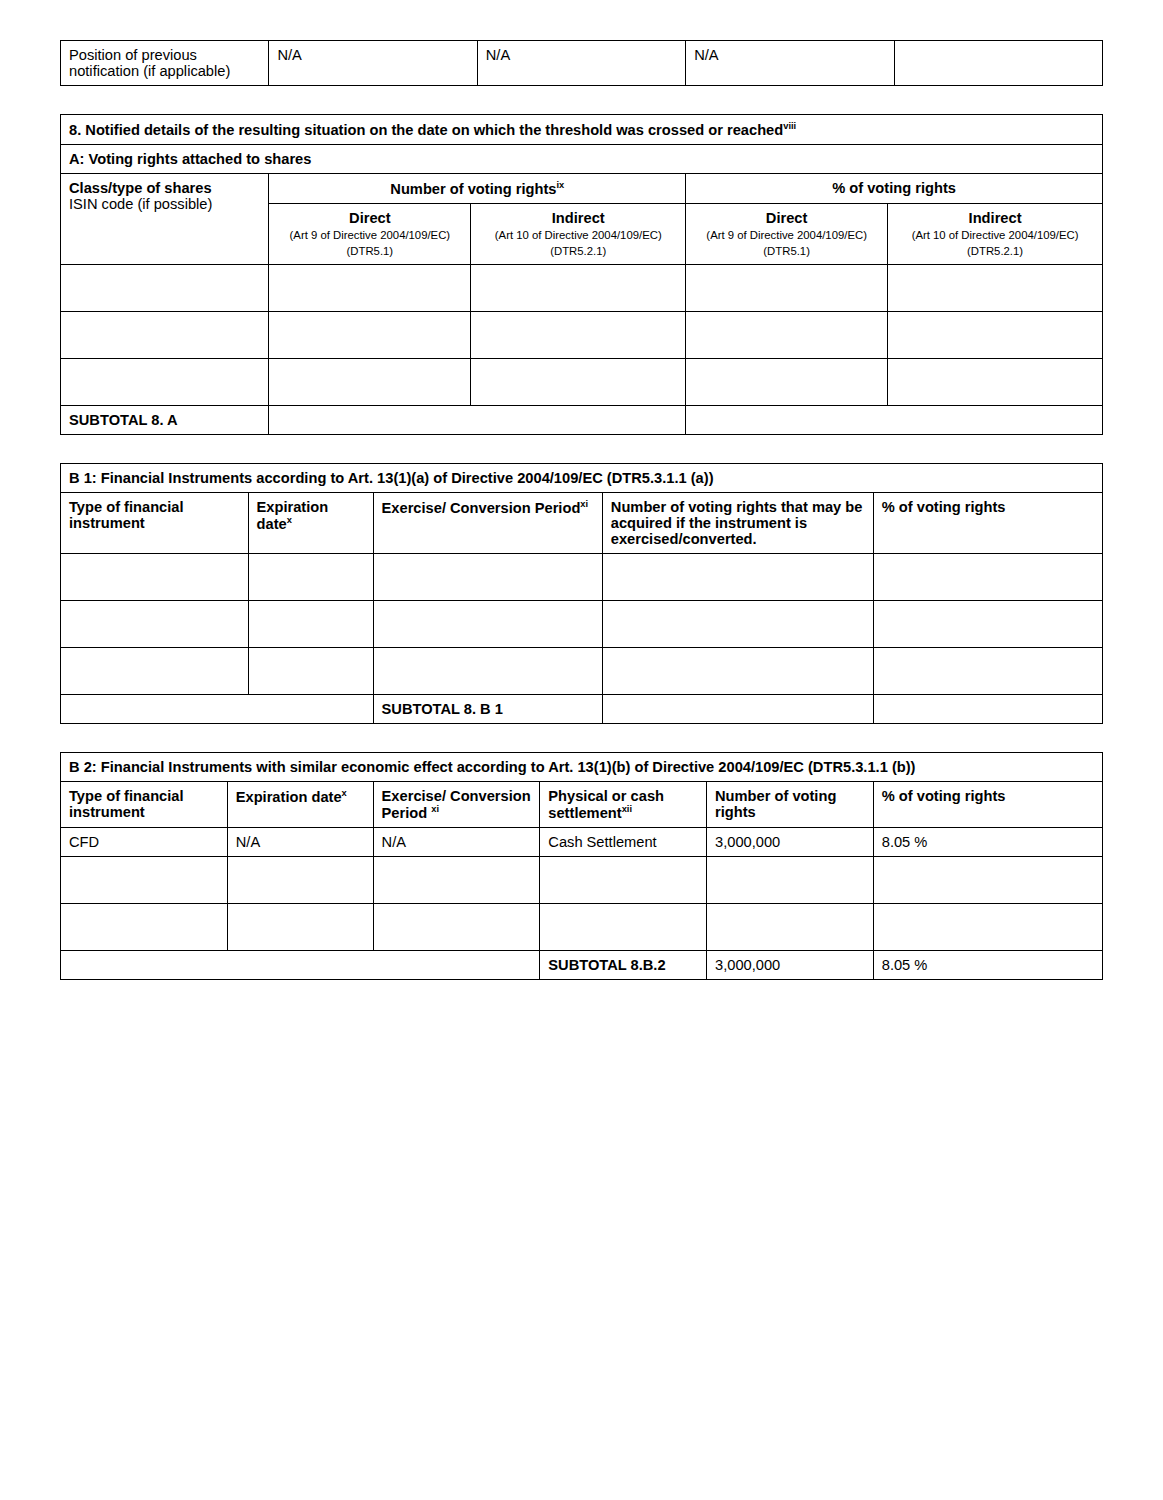| Position of previous notification (if applicable) | N/A | N/A | N/A | |
| 8. Notified details of the resulting situation on the date on which the threshold was crossed or reached viii |
| A: Voting rights attached to shares |
| Class/type of shares ISIN code (if possible) | Number of voting rights ix | % of voting rights |
| Direct (Art 9 of Directive 2004/109/EC) (DTR5.1) | Indirect (Art 10 of Directive 2004/109/EC) (DTR5.2.1) | Direct (Art 9 of Directive 2004/109/EC) (DTR5.1) | Indirect (Art 10 of Directive 2004/109/EC) (DTR5.2.1) |
| SUBTOTAL 8. A | | |
| B 1: Financial Instruments according to Art. 13(1)(a) of Directive 2004/109/EC (DTR5.3.1.1 (a)) |
| Type of financial instrument | Expiration date x | Exercise/ Conversion Period xi | Number of voting rights that may be acquired if the instrument is exercised/converted. | % of voting rights |
| | | SUBTOTAL 8. B 1 | | |
| B 2: Financial Instruments with similar economic effect according to Art. 13(1)(b) of Directive 2004/109/EC (DTR5.3.1.1 (b)) |
| Type of financial instrument | Expiration date x | Exercise/ Conversion Period xi | Physical or cash settlement xii | Number of voting rights | % of voting rights |
| CFD | N/A | N/A | Cash Settlement | 3,000,000 | 8.05 % |
| | | | SUBTOTAL 8.B.2 | 3,000,000 | 8.05 % |